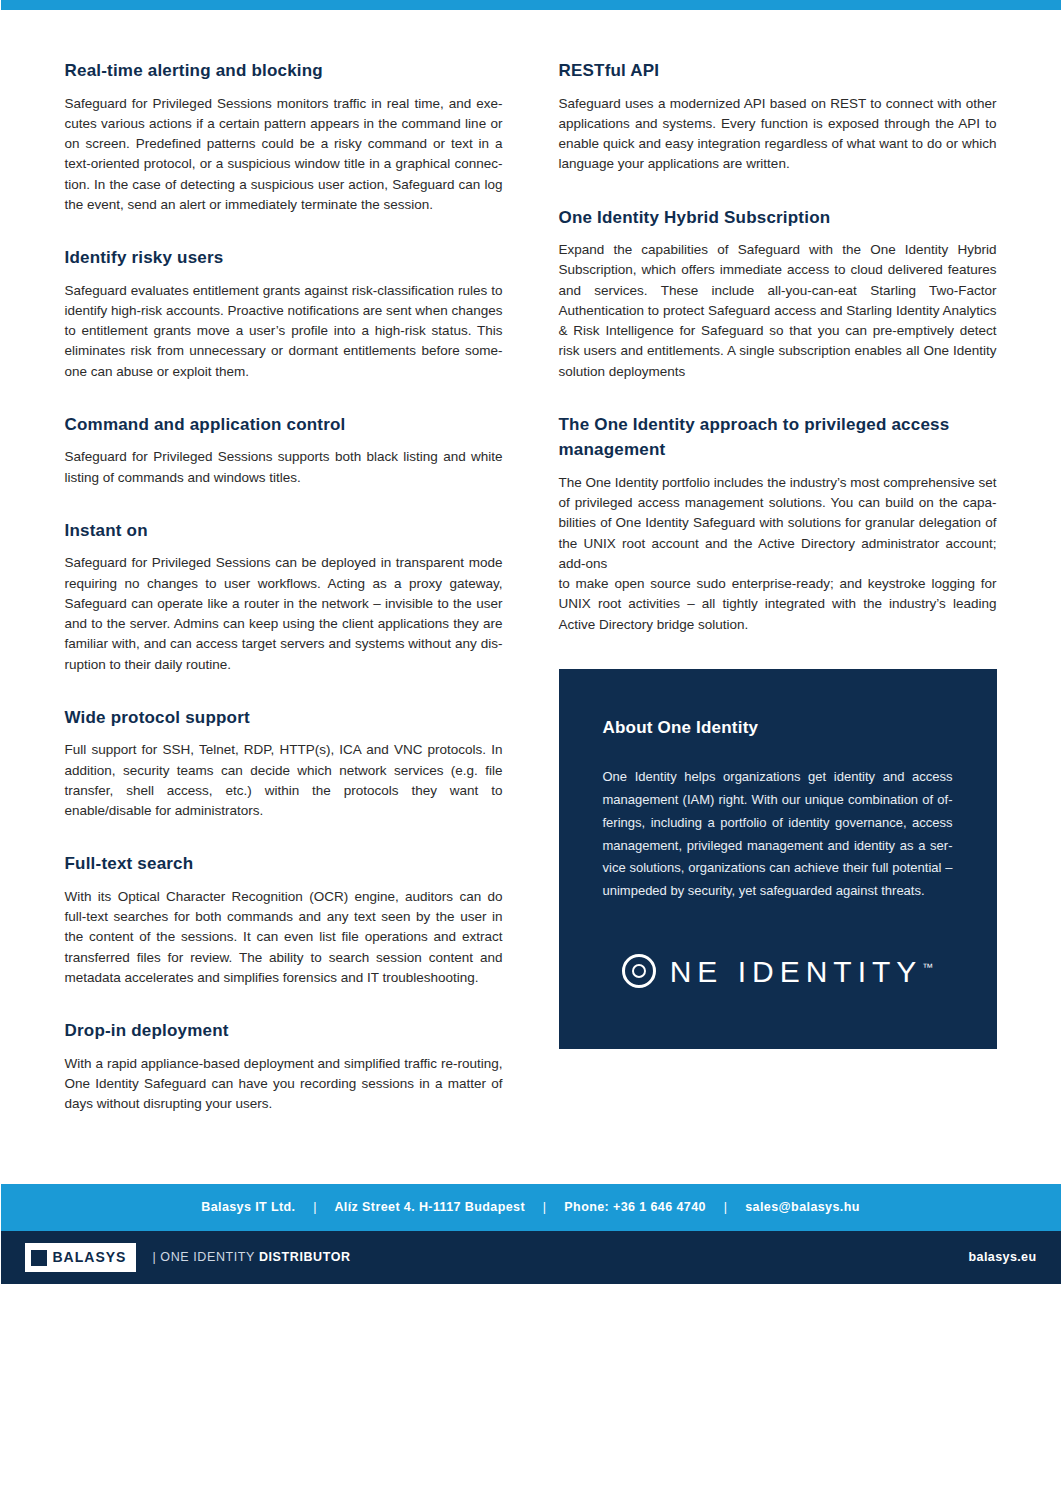Real-time alerting and blocking
Safeguard for Privileged Sessions monitors traffic in real time, and executes various actions if a certain pattern appears in the command line or on screen. Predefined patterns could be a risky command or text in a text-oriented protocol, or a suspicious window title in a graphical connection. In the case of detecting a suspicious user action, Safeguard can log the event, send an alert or immediately terminate the session.
Identify risky users
Safeguard evaluates entitlement grants against risk-classification rules to identify high-risk accounts. Proactive notifications are sent when changes to entitlement grants move a user’s profile into a high-risk status. This eliminates risk from unnecessary or dormant entitlements before someone can abuse or exploit them.
Command and application control
Safeguard for Privileged Sessions supports both black listing and white listing of commands and windows titles.
Instant on
Safeguard for Privileged Sessions can be deployed in transparent mode requiring no changes to user workflows. Acting as a proxy gateway, Safeguard can operate like a router in the network – invisible to the user and to the server. Admins can keep using the client applications they are familiar with, and can access target servers and systems without any disruption to their daily routine.
Wide protocol support
Full support for SSH, Telnet, RDP, HTTP(s), ICA and VNC protocols. In addition, security teams can decide which network services (e.g. file transfer, shell access, etc.) within the protocols they want to enable/disable for administrators.
Full-text search
With its Optical Character Recognition (OCR) engine, auditors can do full-text searches for both commands and any text seen by the user in the content of the sessions. It can even list file operations and extract transferred files for review. The ability to search session content and metadata accelerates and simplifies forensics and IT troubleshooting.
Drop-in deployment
With a rapid appliance-based deployment and simplified traffic re-routing, One Identity Safeguard can have you recording sessions in a matter of days without disrupting your users.
RESTful API
Safeguard uses a modernized API based on REST to connect with other applications and systems. Every function is exposed through the API to enable quick and easy integration regardless of what want to do or which language your applications are written.
One Identity Hybrid Subscription
Expand the capabilities of Safeguard with the One Identity Hybrid Subscription, which offers immediate access to cloud delivered features and services. These include all-you-can-eat Starling Two-Factor Authentication to protect Safeguard access and Starling Identity Analytics & Risk Intelligence for Safeguard so that you can pre-emptively detect risk users and entitlements. A single subscription enables all One Identity solution deployments
The One Identity approach to privileged access management
The One Identity portfolio includes the industry’s most comprehensive set of privileged access management solutions. You can build on the capabilities of One Identity Safeguard with solutions for granular delegation of the UNIX root account and the Active Directory administrator account; add-ons
to make open source sudo enterprise-ready; and keystroke logging for UNIX root activities – all tightly integrated with the industry’s leading Active Directory bridge solution.
About One Identity
One Identity helps organizations get identity and access management (IAM) right. With our unique combination of offerings, including a portfolio of identity governance, access management, privileged management and identity as a service solutions, organizations can achieve their full potential – unimpeded by security, yet safeguarded against threats.
NE IDENTITY™
Balasys IT Ltd. | Alíz Street 4. H-1117 Budapest | Phone: +36 1 646 4740 | sales@balasys.hu
BALASYS | ONE IDENTITY DISTRIBUTOR
balasys.eu